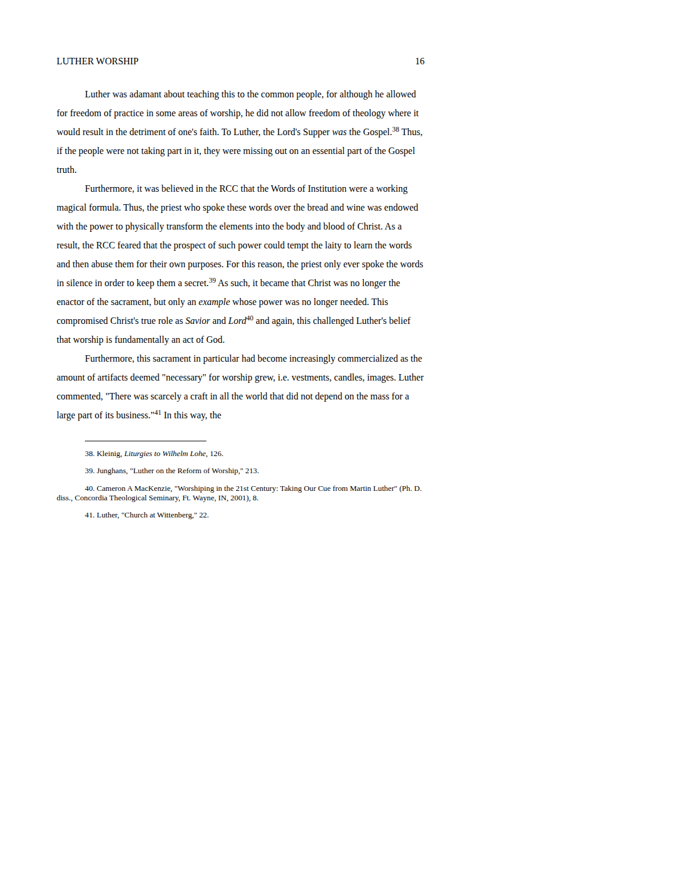Luther Worship 16
Luther was adamant about teaching this to the common people, for although he allowed for freedom of practice in some areas of worship, he did not allow freedom of theology where it would result in the detriment of one's faith. To Luther, the Lord's Supper was the Gospel.38 Thus, if the people were not taking part in it, they were missing out on an essential part of the Gospel truth.
Furthermore, it was believed in the RCC that the Words of Institution were a working magical formula. Thus, the priest who spoke these words over the bread and wine was endowed with the power to physically transform the elements into the body and blood of Christ. As a result, the RCC feared that the prospect of such power could tempt the laity to learn the words and then abuse them for their own purposes. For this reason, the priest only ever spoke the words in silence in order to keep them a secret.39 As such, it became that Christ was no longer the enactor of the sacrament, but only an example whose power was no longer needed. This compromised Christ's true role as Savior and Lord40 and again, this challenged Luther's belief that worship is fundamentally an act of God.
Furthermore, this sacrament in particular had become increasingly commercialized as the amount of artifacts deemed "necessary" for worship grew, i.e. vestments, candles, images. Luther commented, "There was scarcely a craft in all the world that did not depend on the mass for a large part of its business."41 In this way, the
38. Kleinig, Liturgies to Wilhelm Lohe, 126.
39. Junghans, "Luther on the Reform of Worship," 213.
40. Cameron A MacKenzie, "Worshiping in the 21st Century: Taking Our Cue from Martin Luther" (Ph. D. diss., Concordia Theological Seminary, Ft. Wayne, IN, 2001), 8.
41. Luther, "Church at Wittenberg," 22.